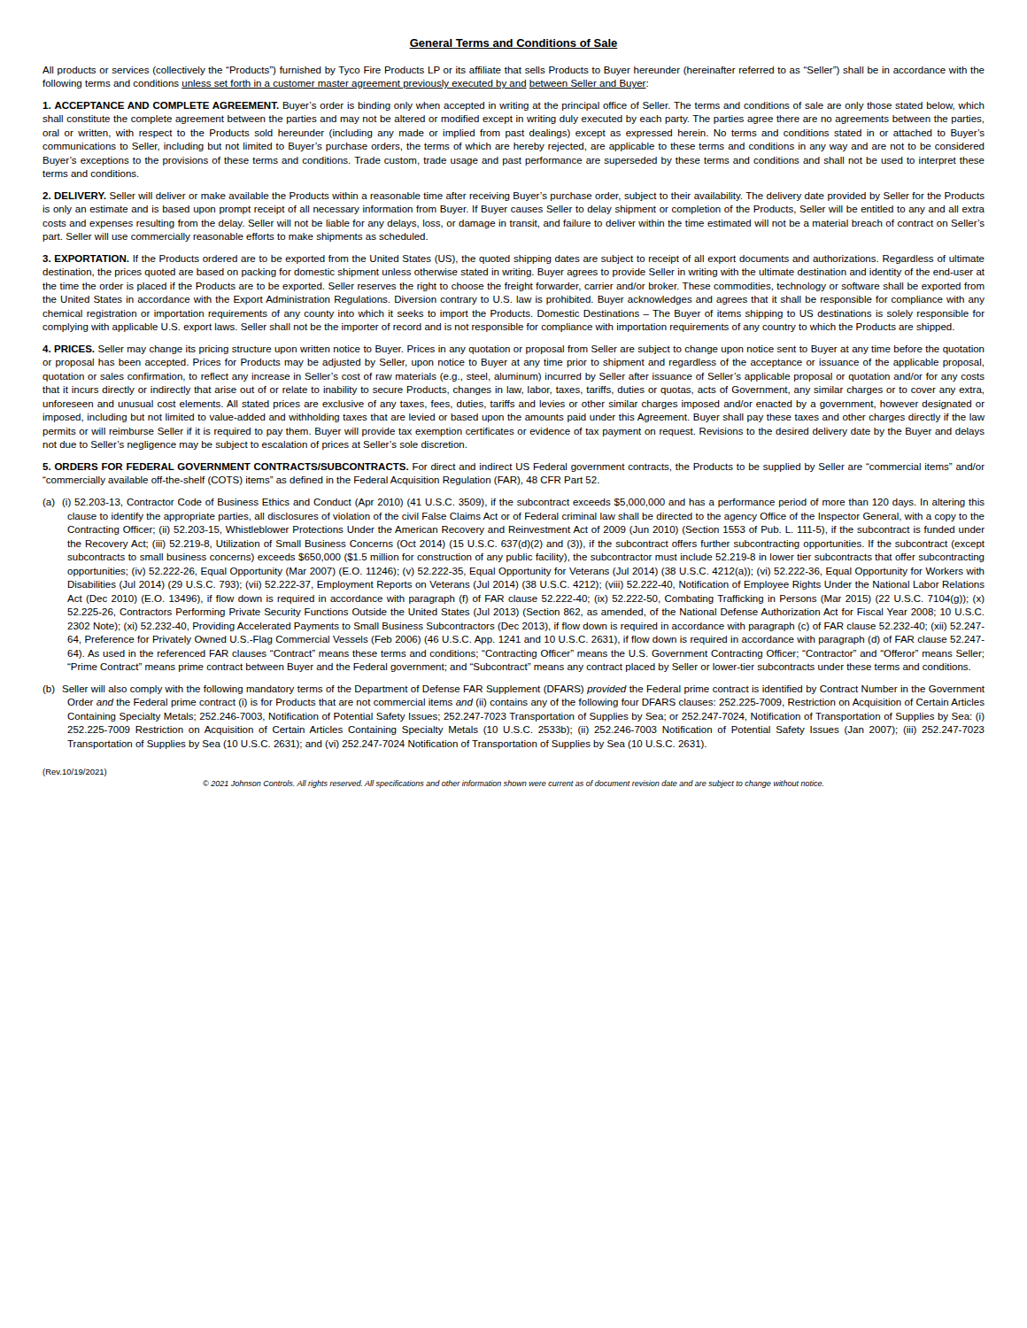General Terms and Conditions of Sale
All products or services (collectively the “Products”) furnished by Tyco Fire Products LP or its affiliate that sells Products to Buyer hereunder (hereinafter referred to as “Seller”) shall be in accordance with the following terms and conditions unless set forth in a customer master agreement previously executed by and between Seller and Buyer:
1. ACCEPTANCE AND COMPLETE AGREEMENT. Buyer’s order is binding only when accepted in writing at the principal office of Seller. The terms and conditions of sale are only those stated below, which shall constitute the complete agreement between the parties and may not be altered or modified except in writing duly executed by each party. The parties agree there are no agreements between the parties, oral or written, with respect to the Products sold hereunder (including any made or implied from past dealings) except as expressed herein. No terms and conditions stated in or attached to Buyer’s communications to Seller, including but not limited to Buyer’s purchase orders, the terms of which are hereby rejected, are applicable to these terms and conditions in any way and are not to be considered Buyer’s exceptions to the provisions of these terms and conditions. Trade custom, trade usage and past performance are superseded by these terms and conditions and shall not be used to interpret these terms and conditions.
2. DELIVERY. Seller will deliver or make available the Products within a reasonable time after receiving Buyer’s purchase order, subject to their availability. The delivery date provided by Seller for the Products is only an estimate and is based upon prompt receipt of all necessary information from Buyer. If Buyer causes Seller to delay shipment or completion of the Products, Seller will be entitled to any and all extra costs and expenses resulting from the delay. Seller will not be liable for any delays, loss, or damage in transit, and failure to deliver within the time estimated will not be a material breach of contract on Seller’s part. Seller will use commercially reasonable efforts to make shipments as scheduled.
3. EXPORTATION. If the Products ordered are to be exported from the United States (US), the quoted shipping dates are subject to receipt of all export documents and authorizations. Regardless of ultimate destination, the prices quoted are based on packing for domestic shipment unless otherwise stated in writing. Buyer agrees to provide Seller in writing with the ultimate destination and identity of the end-user at the time the order is placed if the Products are to be exported. Seller reserves the right to choose the freight forwarder, carrier and/or broker. These commodities, technology or software shall be exported from the United States in accordance with the Export Administration Regulations. Diversion contrary to U.S. law is prohibited. Buyer acknowledges and agrees that it shall be responsible for compliance with any chemical registration or importation requirements of any county into which it seeks to import the Products. Domestic Destinations – The Buyer of items shipping to US destinations is solely responsible for complying with applicable U.S. export laws. Seller shall not be the importer of record and is not responsible for compliance with importation requirements of any country to which the Products are shipped.
4. PRICES. Seller may change its pricing structure upon written notice to Buyer. Prices in any quotation or proposal from Seller are subject to change upon notice sent to Buyer at any time before the quotation or proposal has been accepted. Prices for Products may be adjusted by Seller, upon notice to Buyer at any time prior to shipment and regardless of the acceptance or issuance of the applicable proposal, quotation or sales confirmation, to reflect any increase in Seller’s cost of raw materials (e.g., steel, aluminum) incurred by Seller after issuance of Seller’s applicable proposal or quotation and/or for any costs that it incurs directly or indirectly that arise out of or relate to inability to secure Products, changes in law, labor, taxes, tariffs, duties or quotas, acts of Government, any similar charges or to cover any extra, unforeseen and unusual cost elements. All stated prices are exclusive of any taxes, fees, duties, tariffs and levies or other similar charges imposed and/or enacted by a government, however designated or imposed, including but not limited to value-added and withholding taxes that are levied or based upon the amounts paid under this Agreement. Buyer shall pay these taxes and other charges directly if the law permits or will reimburse Seller if it is required to pay them. Buyer will provide tax exemption certificates or evidence of tax payment on request. Revisions to the desired delivery date by the Buyer and delays not due to Seller’s negligence may be subject to escalation of prices at Seller’s sole discretion.
5. ORDERS FOR FEDERAL GOVERNMENT CONTRACTS/SUBCONTRACTS. For direct and indirect US Federal government contracts, the Products to be supplied by Seller are “commercial items” and/or “commercially available off-the-shelf (COTS) items” as defined in the Federal Acquisition Regulation (FAR), 48 CFR Part 52.
(a)(i) 52.203-13, Contractor Code of Business Ethics and Conduct (Apr 2010) (41 U.S.C. 3509), if the subcontract exceeds $5,000,000 and has a performance period of more than 120 days. In altering this clause to identify the appropriate parties, all disclosures of violation of the civil False Claims Act or of Federal criminal law shall be directed to the agency Office of the Inspector General, with a copy to the Contracting Officer; (ii) 52.203-15, Whistleblower Protections Under the American Recovery and Reinvestment Act of 2009 (Jun 2010) (Section 1553 of Pub. L. 111-5), if the subcontract is funded under the Recovery Act; (iii) 52.219-8, Utilization of Small Business Concerns (Oct 2014) (15 U.S.C. 637(d)(2) and (3)), if the subcontract offers further subcontracting opportunities. If the subcontract (except subcontracts to small business concerns) exceeds $650,000 ($1.5 million for construction of any public facility), the subcontractor must include 52.219-8 in lower tier subcontracts that offer subcontracting opportunities; (iv) 52.222-26, Equal Opportunity (Mar 2007) (E.O. 11246); (v) 52.222-35, Equal Opportunity for Veterans (Jul 2014) (38 U.S.C. 4212(a)); (vi) 52.222-36, Equal Opportunity for Workers with Disabilities (Jul 2014) (29 U.S.C. 793); (vii) 52.222-37, Employment Reports on Veterans (Jul 2014) (38 U.S.C. 4212); (viii) 52.222-40, Notification of Employee Rights Under the National Labor Relations Act (Dec 2010) (E.O. 13496), if flow down is required in accordance with paragraph (f) of FAR clause 52.222-40; (ix) 52.222-50, Combating Trafficking in Persons (Mar 2015) (22 U.S.C. 7104(g)); (x) 52.225-26, Contractors Performing Private Security Functions Outside the United States (Jul 2013) (Section 862, as amended, of the National Defense Authorization Act for Fiscal Year 2008; 10 U.S.C. 2302 Note); (xi) 52.232-40, Providing Accelerated Payments to Small Business Subcontractors (Dec 2013), if flow down is required in accordance with paragraph (c) of FAR clause 52.232-40; (xii) 52.247-64, Preference for Privately Owned U.S.-Flag Commercial Vessels (Feb 2006) (46 U.S.C. App. 1241 and 10 U.S.C. 2631), if flow down is required in accordance with paragraph (d) of FAR clause 52.247-64). As used in the referenced FAR clauses “Contract” means these terms and conditions; “Contracting Officer” means the U.S. Government Contracting Officer; “Contractor” and “Offeror” means Seller; “Prime Contract” means prime contract between Buyer and the Federal government; and “Subcontract” means any contract placed by Seller or lower-tier subcontracts under these terms and conditions.
(b) Seller will also comply with the following mandatory terms of the Department of Defense FAR Supplement (DFARS) provided the Federal prime contract is identified by Contract Number in the Government Order and the Federal prime contract (i) is for Products that are not commercial items and (ii) contains any of the following four DFARS clauses: 252.225-7009, Restriction on Acquisition of Certain Articles Containing Specialty Metals; 252.246-7003, Notification of Potential Safety Issues; 252.247-7023 Transportation of Supplies by Sea; or 252.247-7024, Notification of Transportation of Supplies by Sea: (i) 252.225-7009 Restriction on Acquisition of Certain Articles Containing Specialty Metals (10 U.S.C. 2533b); (ii) 252.246-7003 Notification of Potential Safety Issues (Jan 2007); (iii) 252.247-7023 Transportation of Supplies by Sea (10 U.S.C. 2631); and (vi) 252.247-7024 Notification of Transportation of Supplies by Sea (10 U.S.C. 2631).
(Rev.10/19/2021)
© 2021 Johnson Controls. All rights reserved. All specifications and other information shown were current as of document revision date and are subject to change without notice.